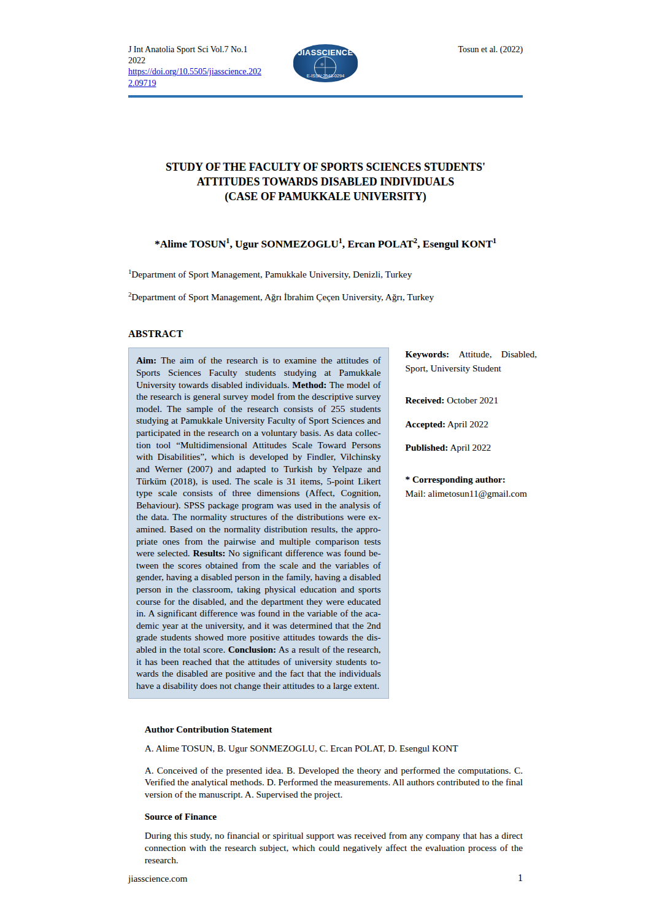J Int Anatolia Sport Sci Vol.7 No.1 2022
https://doi.org/10.5505/jiasscience.2022.09719
Tosun et al. (2022)
Study of the Faculty of Sports Sciences Students'
Attitudes Towards Disabled Individuals
(Case of Pamukkale University)
*Alime TOSUN1, Ugur SONMEZOGLU1, Ercan POLAT2, Esengul KONT1
1Department of Sport Management, Pamukkale University, Denizli, Turkey
2Department of Sport Management, Ağrı İbrahim Çeçen University, Ağrı, Turkey
ABSTRACT
Aim: The aim of the research is to examine the attitudes of Sports Sciences Faculty students studying at Pamukkale University towards disabled individuals. Method: The model of the research is general survey model from the descriptive survey model. The sample of the research consists of 255 students studying at Pamukkale University Faculty of Sport Sciences and participated in the research on a voluntary basis. As data collection tool “Multidimensional Attitudes Scale Toward Persons with Disabilities”, which is developed by Findler, Vilchinsky and Werner (2007) and adapted to Turkish by Yelpaze and Türküm (2018), is used. The scale is 31 items, 5-point Likert type scale consists of three dimensions (Affect, Cognition, Behaviour). SPSS package program was used in the analysis of the data. The normality structures of the distributions were examined. Based on the normality distribution results, the appropriate ones from the pairwise and multiple comparison tests were selected. Results: No significant difference was found between the scores obtained from the scale and the variables of gender, having a disabled person in the family, having a disabled person in the classroom, taking physical education and sports course for the disabled, and the department they were educated in. A significant difference was found in the variable of the academic year at the university, and it was determined that the 2nd grade students showed more positive attitudes towards the disabled in the total score. Conclusion: As a result of the research, it has been reached that the attitudes of university students towards the disabled are positive and the fact that the individuals have a disability does not change their attitudes to a large extent.
Keywords: Attitude, Disabled, Sport, University Student
Received: October 2021
Accepted: April 2022
Published: April 2022
* Corresponding author:
Mail: alimetosun11@gmail.com
Author Contribution Statement
A. Alime TOSUN, B. Ugur SONMEZOGLU, C. Ercan POLAT, D. Esengul KONT
A. Conceived of the presented idea. B. Developed the theory and performed the computations. C. Verified the analytical methods. D. Performed the measurements. All authors contributed to the final version of the manuscript. A. Supervised the project.
Source of Finance
During this study, no financial or spiritual support was received from any company that has a direct connection with the research subject, which could negatively affect the evaluation process of the research.
jiasscience.com 1